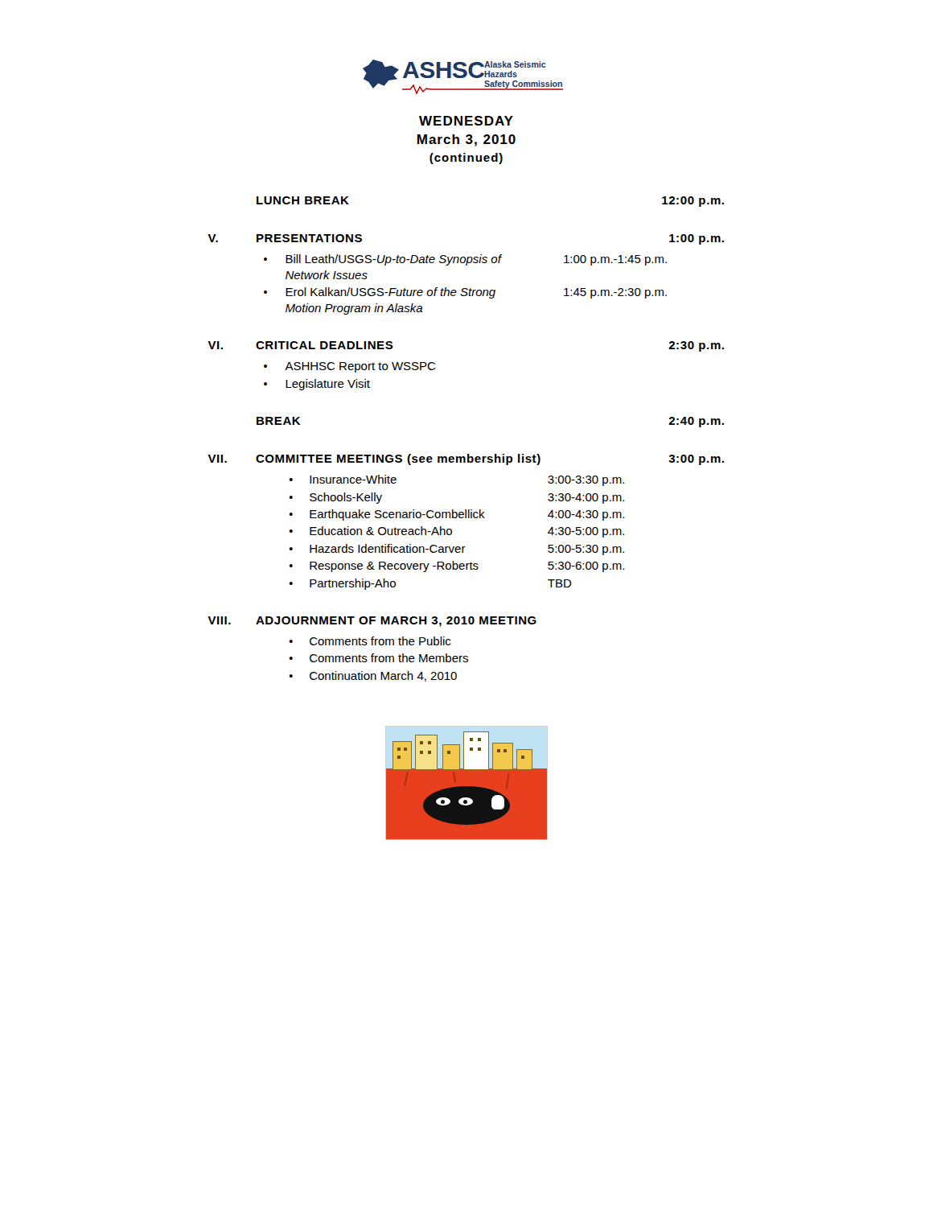ASHSC
Alaska Seismic Hazards
Safety Commission
WEDNESDAY
March 3, 2010
(continued)
LUNCH BREAK
12:00 p.m.
V.
PRESENTATIONS
1:00 p.m.
• Bill Leath/USGS-Up-to-Date Synopsis of
Network Issues 1:00 p.m.-1:45 p.m.
• Erol Kalkan/USGS-Future of the Strong
Motion Program in Alaska 1:45 p.m.-2:30 p.m.
VI.
CRITICAL DEADLINES
2:30 p.m.
• ASHHSC Report to WSSPC
• Legislature Visit
BREAK
2:40 p.m.
VII.
COMMITTEE MEETINGS (see membership list)
3:00 p.m.
• Insurance-White 3:00-3:30 p.m.
• Schools-Kelly 3:30-4:00 p.m.
• Earthquake Scenario-Combellick 4:00-4:30 p.m.
• Education & Outreach-Aho 4:30-5:00 p.m.
• Hazards Identification-Carver 5:00-5:30 p.m.
• Response & Recovery -Roberts 5:30-6:00 p.m.
• Partnership-Aho TBD
VIII.
ADJOURNMENT OF MARCH 3, 2010 MEETING
• Comments from the Public
• Comments from the Members
• Continuation March 4, 2010